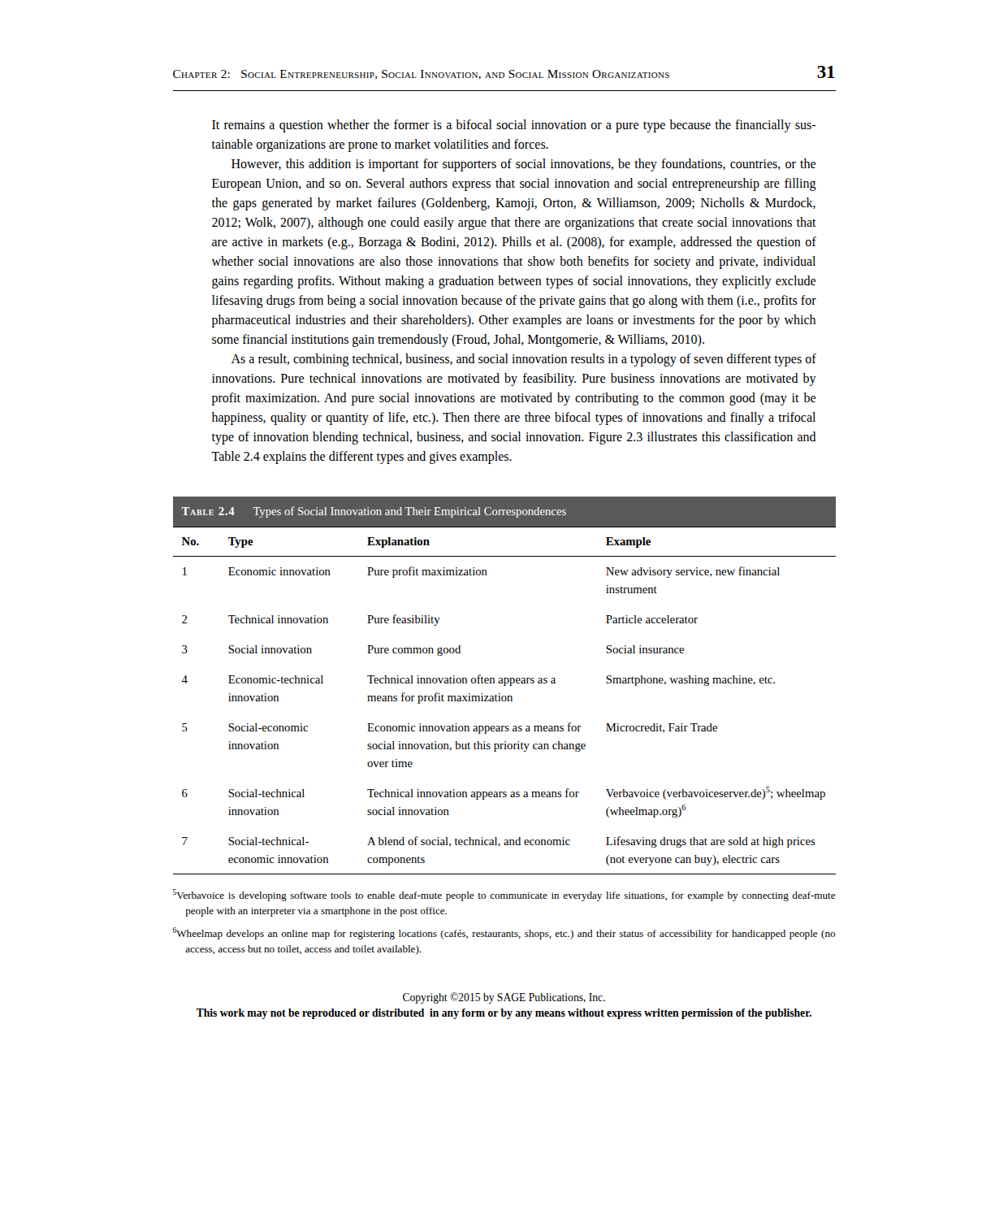Chapter 2: Social Entrepreneurship, Social Innovation, and Social Mission Organizations 31
It remains a question whether the former is a bifocal social innovation or a pure type because the financially sustainable organizations are prone to market volatilities and forces.
However, this addition is important for supporters of social innovations, be they foundations, countries, or the European Union, and so on. Several authors express that social innovation and social entrepreneurship are filling the gaps generated by market failures (Goldenberg, Kamoji, Orton, & Williamson, 2009; Nicholls & Murdock, 2012; Wolk, 2007), although one could easily argue that there are organizations that create social innovations that are active in markets (e.g., Borzaga & Bodini, 2012). Phills et al. (2008), for example, addressed the question of whether social innovations are also those innovations that show both benefits for society and private, individual gains regarding profits. Without making a graduation between types of social innovations, they explicitly exclude lifesaving drugs from being a social innovation because of the private gains that go along with them (i.e., profits for pharmaceutical industries and their shareholders). Other examples are loans or investments for the poor by which some financial institutions gain tremendously (Froud, Johal, Montgomerie, & Williams, 2010).
As a result, combining technical, business, and social innovation results in a typology of seven different types of innovations. Pure technical innovations are motivated by feasibility. Pure business innovations are motivated by profit maximization. And pure social innovations are motivated by contributing to the common good (may it be happiness, quality or quantity of life, etc.). Then there are three bifocal types of innovations and finally a trifocal type of innovation blending technical, business, and social innovation. Figure 2.3 illustrates this classification and Table 2.4 explains the different types and gives examples.
Table 2.4 Types of Social Innovation and Their Empirical Correspondences
| No. | Type | Explanation | Example |
| --- | --- | --- | --- |
| 1 | Economic innovation | Pure profit maximization | New advisory service, new financial instrument |
| 2 | Technical innovation | Pure feasibility | Particle accelerator |
| 3 | Social innovation | Pure common good | Social insurance |
| 4 | Economic-technical innovation | Technical innovation often appears as a means for profit maximization | Smartphone, washing machine, etc. |
| 5 | Social-economic innovation | Economic innovation appears as a means for social innovation, but this priority can change over time | Microcredit, Fair Trade |
| 6 | Social-technical innovation | Technical innovation appears as a means for social innovation | Verbavoice (verbavoiceserver.de) 5 ; wheelmap (wheelmap.org) 6 |
| 7 | Social-technical-economic innovation | A blend of social, technical, and economic components | Lifesaving drugs that are sold at high prices (not everyone can buy), electric cars |
5Verbavoice is developing software tools to enable deaf-mute people to communicate in everyday life situations, for example by connecting deaf-mute people with an interpreter via a smartphone in the post office.
6Wheelmap develops an online map for registering locations (cafés, restaurants, shops, etc.) and their status of accessibility for handicapped people (no access, access but no toilet, access and toilet available).
Copyright ©2015 by SAGE Publications, Inc.
This work may not be reproduced or distributed in any form or by any means without express written permission of the publisher.